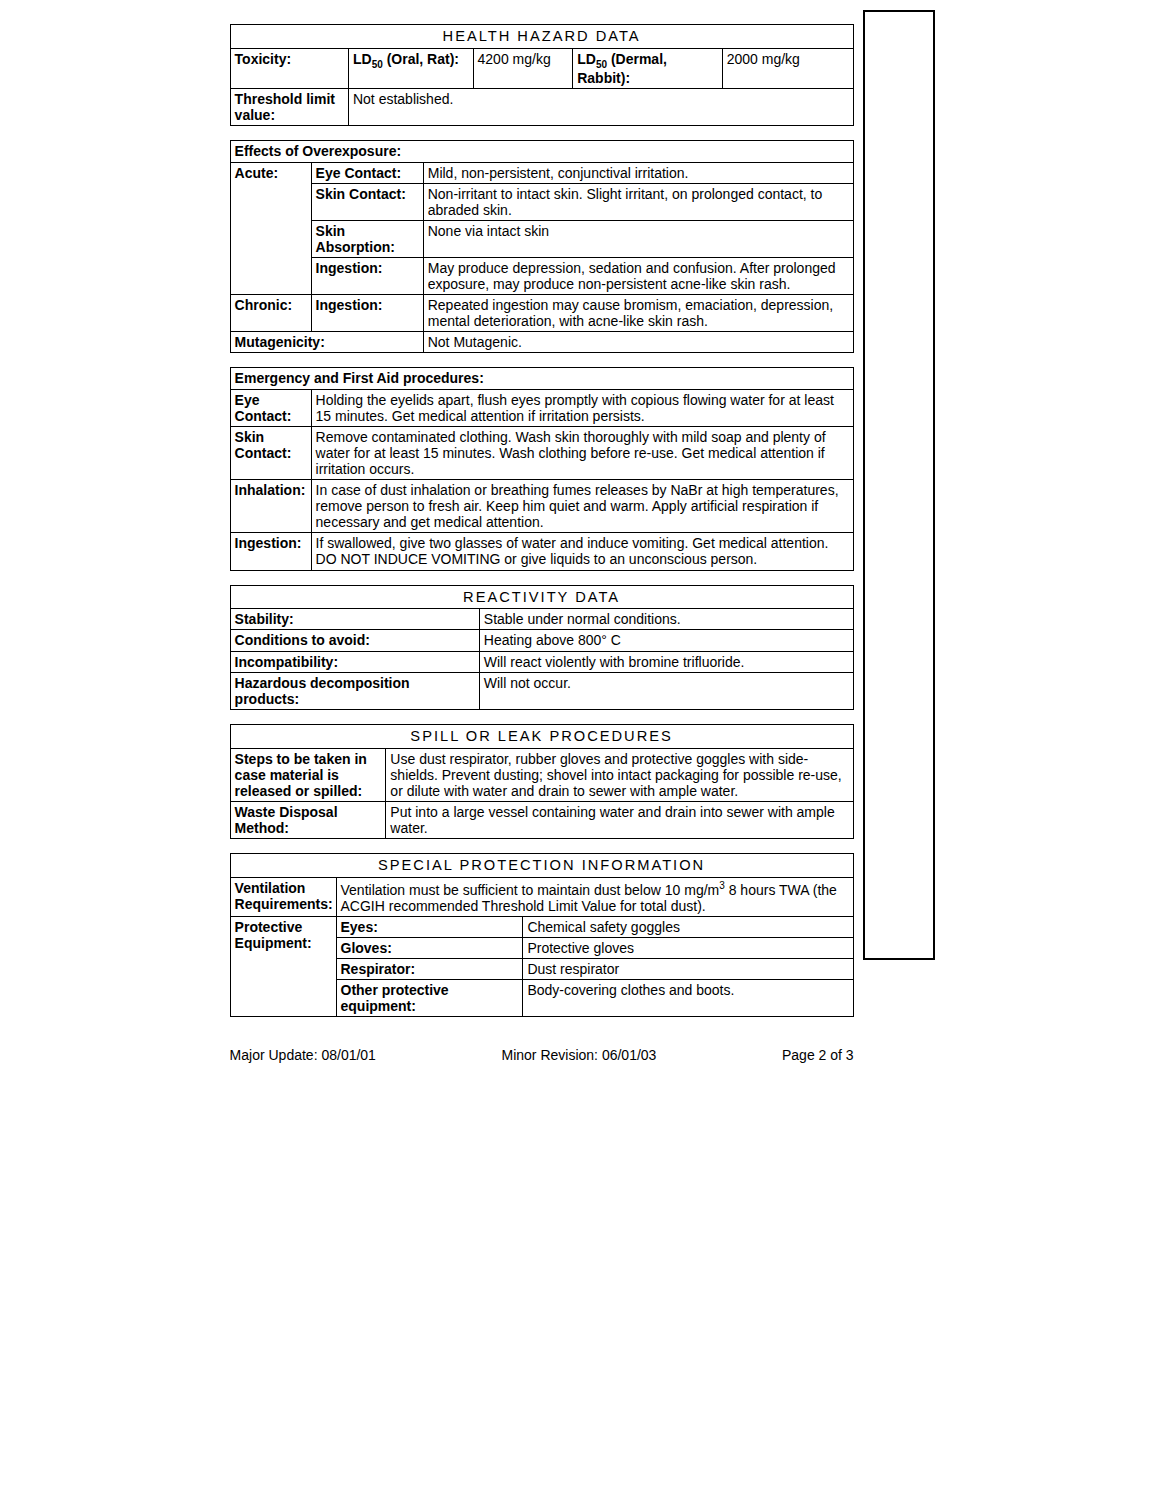HASA Sodium Bromide Material Safety Data Sheet MSDS No.212
| HEALTH HAZARD DATA |
| Toxicity: | LD 50 (Oral, Rat): | 4200 mg/kg | LD 50 (Dermal, Rabbit): | 2000 mg/kg |
| Threshold limit value: | Not established. |
| Effects of Overexposure: |
| Acute: | Eye Contact: | Mild, non-persistent, conjunctival irritation. |
| Skin Contact: | Non-irritant to intact skin. Slight irritant, on prolonged contact, to abraded skin. |
| Skin Absorption: | None via intact skin |
| Ingestion: | May produce depression, sedation and confusion. After prolonged exposure, may produce non-persistent acne-like skin rash. |
| Chronic: | Ingestion: | Repeated ingestion may cause bromism, emaciation, depression, mental deterioration, with acne-like skin rash. |
| Mutagenicity: | Not Mutagenic. |
| Emergency and First Aid procedures: |
| Eye Contact: | Holding the eyelids apart, flush eyes promptly with copious flowing water for at least 15 minutes. Get medical attention if irritation persists. |
| Skin Contact: | Remove contaminated clothing. Wash skin thoroughly with mild soap and plenty of water for at least 15 minutes. Wash clothing before re-use. Get medical attention if irritation occurs. |
| Inhalation: | In case of dust inhalation or breathing fumes releases by NaBr at high temperatures, remove person to fresh air. Keep him quiet and warm. Apply artificial respiration if necessary and get medical attention. |
| Ingestion: | If swallowed, give two glasses of water and induce vomiting. Get medical attention. DO NOT INDUCE VOMITING or give liquids to an unconscious person. |
| REACTIVITY DATA |
| Stability: | Stable under normal conditions. |
| Conditions to avoid: | Heating above 800° C |
| Incompatibility: | Will react violently with bromine trifluoride. |
| Hazardous decomposition products: | Will not occur. |
| SPILL OR LEAK PROCEDURES |
| Steps to be taken in case material is released or spilled: | Use dust respirator, rubber gloves and protective goggles with side-shields. Prevent dusting; shovel into intact packaging for possible re-use, or dilute with water and drain to sewer with ample water. |
| Waste Disposal Method: | Put into a large vessel containing water and drain into sewer with ample water. |
| SPECIAL PROTECTION INFORMATION |
| Ventilation Requirements: | Ventilation must be sufficient to maintain dust below 10 mg/m 3 8 hours TWA (the ACGIH recommended Threshold Limit Value for total dust). |
| Protective Equipment: | Eyes: | Chemical safety goggles |
| Gloves: | Protective gloves |
| Respirator: | Dust respirator |
| Other protective equipment: | Body-covering clothes and boots. |
Major Update: 08/01/01 Minor Revision: 06/01/03 Page 2 of 3